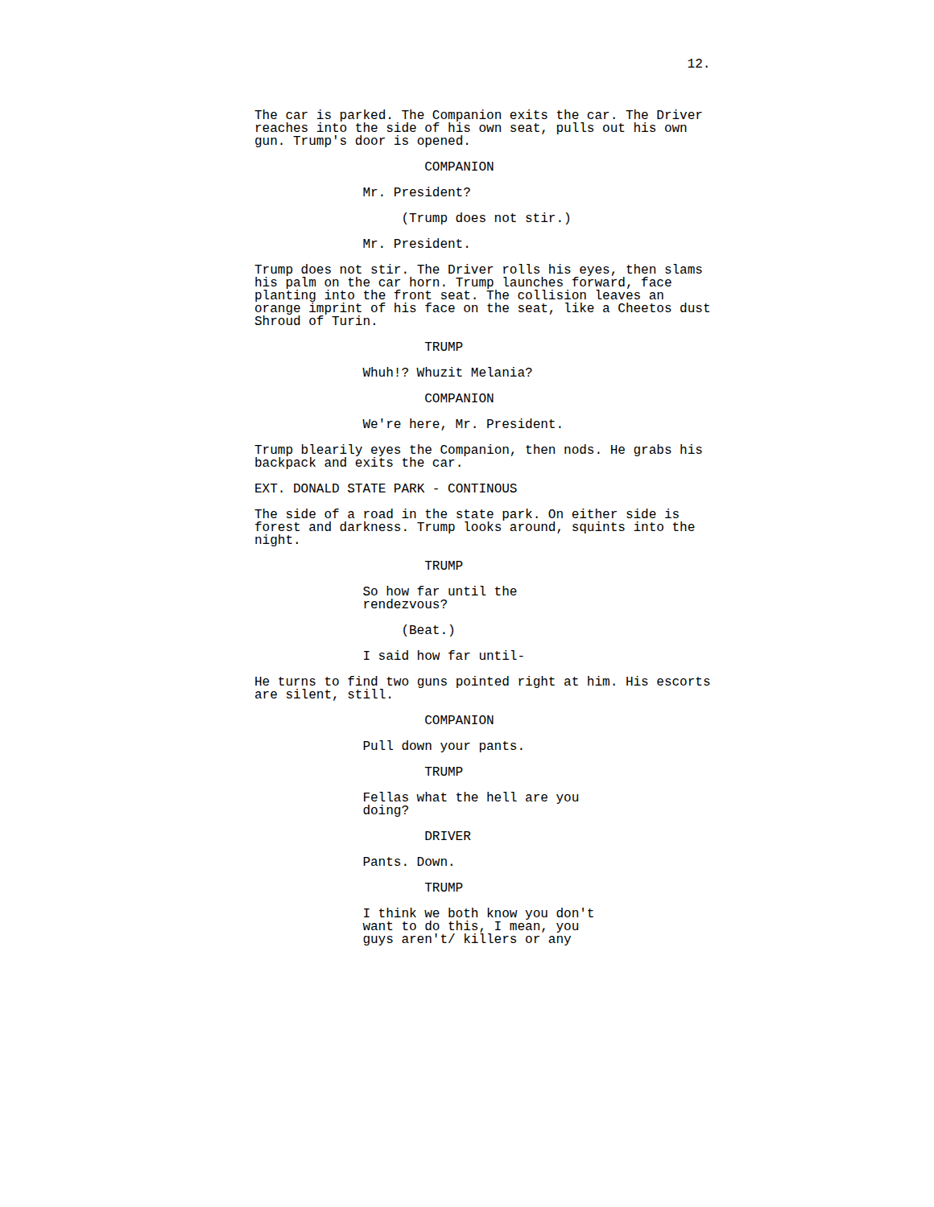12.
The car is parked. The Companion exits the car. The Driver reaches into the side of his own seat, pulls out his own gun. Trump's door is opened.
COMPANION
Mr. President?
(Trump does not stir.)
Mr. President.
Trump does not stir. The Driver rolls his eyes, then slams his palm on the car horn. Trump launches forward, face planting into the front seat. The collision leaves an orange imprint of his face on the seat, like a Cheetos dust Shroud of Turin.
TRUMP
Whuh!? Whuzit Melania?
COMPANION
We're here, Mr. President.
Trump blearily eyes the Companion, then nods. He grabs his backpack and exits the car.
EXT. DONALD STATE PARK - CONTINOUS
The side of a road in the state park. On either side is forest and darkness. Trump looks around, squints into the night.
TRUMP
So how far until the rendezvous?
(Beat.)
I said how far until-
He turns to find two guns pointed right at him. His escorts are silent, still.
COMPANION
Pull down your pants.
TRUMP
Fellas what the hell are you doing?
DRIVER
Pants. Down.
TRUMP
I think we both know you don't want to do this, I mean, you guys aren't/ killers or any